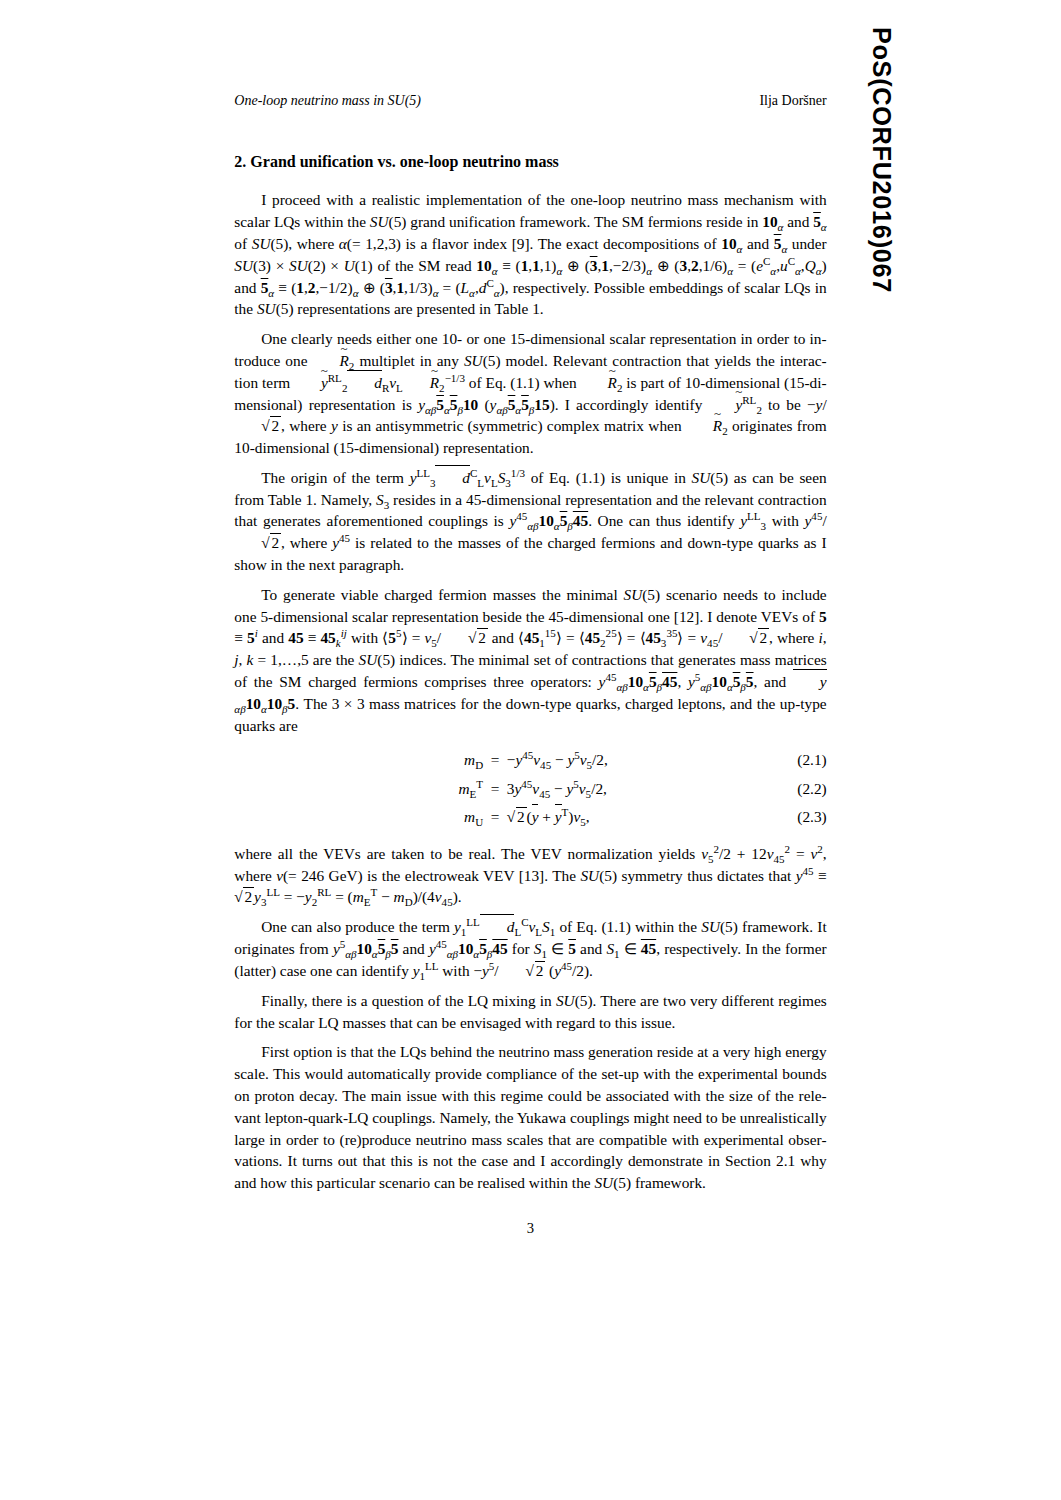One-loop neutrino mass in SU(5) Ilja Doršner
PoS(CORFU2016)067
2. Grand unification vs. one-loop neutrino mass
I proceed with a realistic implementation of the one-loop neutrino mass mechanism with scalar LQs within the SU(5) grand unification framework. The SM fermions reside in 10α and 5α of SU(5), where α(= 1,2,3) is a flavor index [9]. The exact decompositions of 10α and 5α under SU(3) × SU(2) × U(1) of the SM read 10α ≡ (1,1,1)α ⊕ (3,1,−2/3)α ⊕ (3,2,1/6)α = (eCα,uCα,Qα) and 5α ≡ (1,2,−1/2)α ⊕ (3,1,1/3)α = (Lα,dCα), respectively. Possible embeddings of scalar LQs in the SU(5) representations are presented in Table 1.
One clearly needs either one 10- or one 15-dimensional scalar representation in order to introduce one ~R2 multiplet in any SU(5) model. Relevant contraction that yields the interaction term ~yRL2 dRνL~R2−1/3 of Eq. (1.1) when ~R2 is part of 10-dimensional (15-dimensional) representation is yαβ5α5β10 (yαβ5α5β15). I accordingly identify ~yRL2 to be −y/√2, where y is an antisymmetric (symmetric) complex matrix when ~R2 originates from 10-dimensional (15-dimensional) representation.
The origin of the term yLL3 dCLνLS31/3 of Eq. (1.1) is unique in SU(5) as can be seen from Table 1. Namely, S3 resides in a 45-dimensional representation and the relevant contraction that generates aforementioned couplings is y45αβ10α5β45. One can thus identify yLL3 with y45/√2, where y45 is related to the masses of the charged fermions and down-type quarks as I show in the next paragraph.
To generate viable charged fermion masses the minimal SU(5) scenario needs to include one 5-dimensional scalar representation beside the 45-dimensional one [12]. I denote VEVs of 5 ≡ 5i and 45 ≡ 45kij with ⟨55⟩ = v5/√2 and ⟨45115⟩ = ⟨45225⟩ = ⟨45335⟩ = v45/√2, where i, j, k = 1,…,5 are the SU(5) indices. The minimal set of contractions that generates mass matrices of the SM charged fermions comprises three operators: y45αβ10α5β45, y5αβ10α5β5, and yαβ10α10β5. The 3 × 3 mass matrices for the down-type quarks, charged leptons, and the up-type quarks are
| m D | = | − y 45 v 45 − y 5 v 5 /2, | (2.1) |
| m E T | = | 3 y 45 v 45 − y 5 v 5 /2, | (2.2) |
| m U | = | √ 2 ( y + y T ) v 5 , | (2.3) |
where all the VEVs are taken to be real. The VEV normalization yields v52/2 + 12v452 = v2, where v(= 246 GeV) is the electroweak VEV [13]. The SU(5) symmetry thus dictates that y45 ≡ √2 y3LL = −y2RL = (mET − mD)/(4v45).
One can also produce the term y1LL dLCνLS1 of Eq. (1.1) within the SU(5) framework. It originates from y5αβ10α5β5 and y45αβ10α5β45 for S1 ∈ 5 and S1 ∈ 45, respectively. In the former (latter) case one can identify y1LL with −y5/√2 (y45/2).
Finally, there is a question of the LQ mixing in SU(5). There are two very different regimes for the scalar LQ masses that can be envisaged with regard to this issue.
First option is that the LQs behind the neutrino mass generation reside at a very high energy scale. This would automatically provide compliance of the set-up with the experimental bounds on proton decay. The main issue with this regime could be associated with the size of the relevant lepton-quark-LQ couplings. Namely, the Yukawa couplings might need to be unrealistically large in order to (re)produce neutrino mass scales that are compatible with experimental observations. It turns out that this is not the case and I accordingly demonstrate in Section 2.1 why and how this particular scenario can be realised within the SU(5) framework.
3